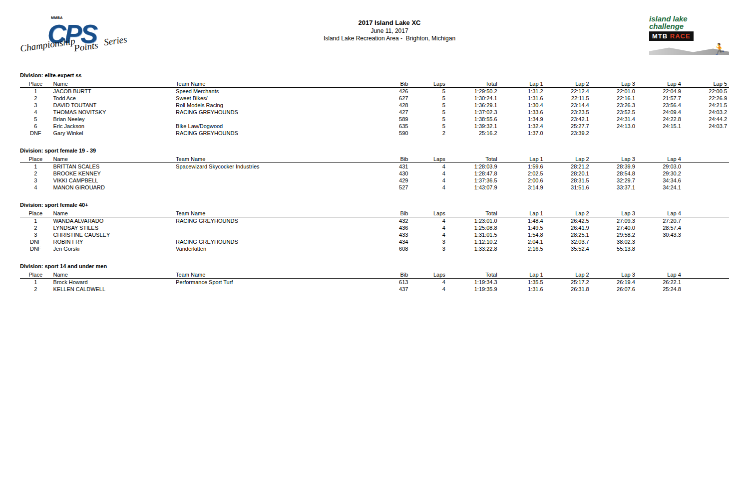MMBA
CPS
Championship
Points
Series
2017 Island Lake XC
June 11, 2017
Island Lake Recreation Area - Brighton, Michigan
island lake
challenge
MTB RACE
🏃
Division: elite-expert ss
| Place | Name | Team Name | Bib | Laps | Total | Lap 1 | Lap 2 | Lap 3 | Lap 4 | Lap 5 |
| --- | --- | --- | --- | --- | --- | --- | --- | --- | --- | --- |
| 1 | JACOB BURTT | Speed Merchants | 426 | 5 | 1:29:50.2 | 1:31.2 | 22:12.4 | 22:01.0 | 22:04.9 | 22:00.5 |
| 2 | Todd Ace | Sweet Bikes/ | 627 | 5 | 1:30:24.1 | 1:31.6 | 22:11.5 | 22:16.1 | 21:57.7 | 22:26.9 |
| 3 | DAVID TOUTANT | Roll Models Racing | 428 | 5 | 1:36:29.1 | 1:30.4 | 23:14.4 | 23:26.3 | 23:56.4 | 24:21.5 |
| 4 | THOMAS NOVITSKY | RACING GREYHOUNDS | 427 | 5 | 1:37:02.3 | 1:33.6 | 23:23.5 | 23:52.5 | 24:09.4 | 24:03.2 |
| 5 | Brian Neeley | | 589 | 5 | 1:38:55.6 | 1:34.9 | 23:42.1 | 24:31.4 | 24:22.8 | 24:44.2 |
| 6 | Eric Jackson | Bike Law/Dogwood | 635 | 5 | 1:39:32.1 | 1:32.4 | 25:27.7 | 24:13.0 | 24:15.1 | 24:03.7 |
| DNF | Gary Winkel | RACING GREYHOUNDS | 590 | 2 | 25:16.2 | 1:37.0 | 23:39.2 | | | |
Division: sport female 19 - 39
| Place | Name | Team Name | Bib | Laps | Total | Lap 1 | Lap 2 | Lap 3 | Lap 4 | |
| --- | --- | --- | --- | --- | --- | --- | --- | --- | --- | --- |
| 1 | BRITTAN SCALES | Spacewizard Skycocker Industries | 431 | 4 | 1:28:03.9 | 1:59.6 | 28:21.2 | 28:39.9 | 29:03.0 | |
| 2 | BROOKE KENNEY | | 430 | 4 | 1:28:47.8 | 2:02.5 | 28:20.1 | 28:54.8 | 29:30.2 | |
| 3 | VIKKI CAMPBELL | | 429 | 4 | 1:37:36.5 | 2:00.6 | 28:31.5 | 32:29.7 | 34:34.6 | |
| 4 | MANON GIROUARD | | 527 | 4 | 1:43:07.9 | 3:14.9 | 31:51.6 | 33:37.1 | 34:24.1 | |
Division: sport female 40+
| Place | Name | Team Name | Bib | Laps | Total | Lap 1 | Lap 2 | Lap 3 | Lap 4 | |
| --- | --- | --- | --- | --- | --- | --- | --- | --- | --- | --- |
| 1 | WANDA ALVARADO | RACING GREYHOUNDS | 432 | 4 | 1:23:01.0 | 1:48.4 | 26:42.5 | 27:09.3 | 27:20.7 | |
| 2 | LYNDSAY STILES | | 436 | 4 | 1:25:08.8 | 1:49.5 | 26:41.9 | 27:40.0 | 28:57.4 | |
| 3 | CHRISTINE CAUSLEY | | 433 | 4 | 1:31:01.5 | 1:54.8 | 28:25.1 | 29:58.2 | 30:43.3 | |
| DNF | ROBIN FRY | RACING GREYHOUNDS | 434 | 3 | 1:12:10.2 | 2:04.1 | 32:03.7 | 38:02.3 | | |
| DNF | Jen Gorski | Vanderkitten | 608 | 3 | 1:33:22.8 | 2:16.5 | 35:52.4 | 55:13.8 | | |
Division: sport 14 and under men
| Place | Name | Team Name | Bib | Laps | Total | Lap 1 | Lap 2 | Lap 3 | Lap 4 | |
| --- | --- | --- | --- | --- | --- | --- | --- | --- | --- | --- |
| 1 | Brock Howard | Performance Sport Turf | 613 | 4 | 1:19:34.3 | 1:35.5 | 25:17.2 | 26:19.4 | 26:22.1 | |
| 2 | KELLEN CALDWELL | | 437 | 4 | 1:19:35.9 | 1:31.6 | 26:31.8 | 26:07.6 | 25:24.8 | |